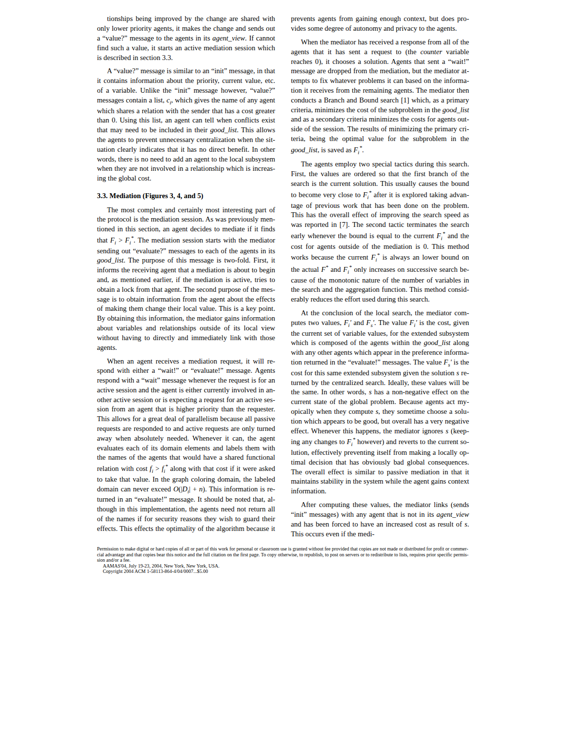tionships being improved by the change are shared with only lower priority agents, it makes the change and sends out a “value?” message to the agents in its agent_view. If cannot find such a value, it starts an active mediation session which is described in section 3.3.
A “value?” message is similar to an “init” message, in that it contains information about the priority, current value, etc. of a variable. Unlike the “init” message however, “value?” messages contain a list, ci, which gives the name of any agent which shares a relation with the sender that has a cost greater than 0. Using this list, an agent can tell when conflicts exist that may need to be included in their good_list. This allows the agents to prevent unnecessary centralization when the situation clearly indicates that it has no direct benefit. In other words, there is no need to add an agent to the local subsystem when they are not involved in a relationship which is increasing the global cost.
3.3. Mediation (Figures 3, 4, and 5)
The most complex and certainly most interesting part of the protocol is the mediation session. As was previously mentioned in this section, an agent decides to mediate if it finds that Fi > Fi*. The mediation session starts with the mediator sending out “evaluate?” messages to each of the agents in its good_list. The purpose of this message is two-fold. First, it informs the receiving agent that a mediation is about to begin and, as mentioned earlier, if the mediation is active, tries to obtain a lock from that agent. The second purpose of the message is to obtain information from the agent about the effects of making them change their local value. This is a key point. By obtaining this information, the mediator gains information about variables and relationships outside of its local view without having to directly and immediately link with those agents.
When an agent receives a mediation request, it will respond with either a “wait!” or “evaluate!” message. Agents respond with a “wait” message whenever the request is for an active session and the agent is either currently involved in another active session or is expecting a request for an active session from an agent that is higher priority than the requester. This allows for a great deal of parallelism because all passive requests are responded to and active requests are only turned away when absolutely needed. Whenever it can, the agent evaluates each of its domain elements and labels them with the names of the agents that would have a shared functional relation with cost fi > fi* along with that cost if it were asked to take that value. In the graph coloring domain, the labeled domain can never exceed O(|Di| + n). This information is returned in an “evaluate!” message. It should be noted that, although in this implementation, the agents need not return all of the names if for security reasons they wish to guard their effects. This effects the optimality of the algorithm because it prevents agents from gaining enough context, but does provides some degree of autonomy and privacy to the agents.
When the mediator has received a response from all of the agents that it has sent a request to (the counter variable reaches 0), it chooses a solution. Agents that sent a “wait!” message are dropped from the mediation, but the mediator attempts to fix whatever problems it can based on the information it receives from the remaining agents. The mediator then conducts a Branch and Bound search [1] which, as a primary criteria, minimizes the cost of the subproblem in the good_list and as a secondary criteria minimizes the costs for agents outside of the session. The results of minimizing the primary criteria, being the optimal value for the subproblem in the good_list, is saved as Fi*.
The agents employ two special tactics during this search. First, the values are ordered so that the first branch of the search is the current solution. This usually causes the bound to become very close to Fi* after it is explored taking advantage of previous work that has been done on the problem. This has the overall effect of improving the search speed as was reported in [7]. The second tactic terminates the search early whenever the bound is equal to the current Fi* and the cost for agents outside of the mediation is 0. This method works because the current Fi* is always an lower bound on the actual F* and Fi* only increases on successive search because of the monotonic nature of the number of variables in the search and the aggregation function. This method considerably reduces the effort used during this search.
At the conclusion of the local search, the mediator computes two values, Fi' and Fs'. The value Fi' is the cost, given the current set of variable values, for the extended subsystem which is composed of the agents within the good_list along with any other agents which appear in the preference information returned in the “evaluate!” messages. The value Fs' is the cost for this same extended subsystem given the solution s returned by the centralized search. Ideally, these values will be the same. In other words, s has a non-negative effect on the current state of the global problem. Because agents act myopically when they compute s, they sometime choose a solution which appears to be good, but overall has a very negative effect. Whenever this happens, the mediator ignores s (keeping any changes to Fi* however) and reverts to the current solution, effectively preventing itself from making a locally optimal decision that has obviously bad global consequences. The overall effect is similar to passive mediation in that it maintains stability in the system while the agent gains context information.
After computing these values, the mediator links (sends “init” messages) with any agent that is not in its agent_view and has been forced to have an increased cost as result of s. This occurs even if the medi-
Permission to make digital or hard copies of all or part of this work for personal or classroom use is granted without fee provided that copies are not made or distributed for profit or commercial advantage and that copies bear this notice and the full citation on the first page. To copy otherwise, to republish, to post on servers or to redistribute to lists, requires prior specific permission and/or a fee.
AAMAS'04, July 19-23, 2004, New York, New York, USA.
Copyright 2004 ACM 1-58113-864-4/04/0007...$5.00